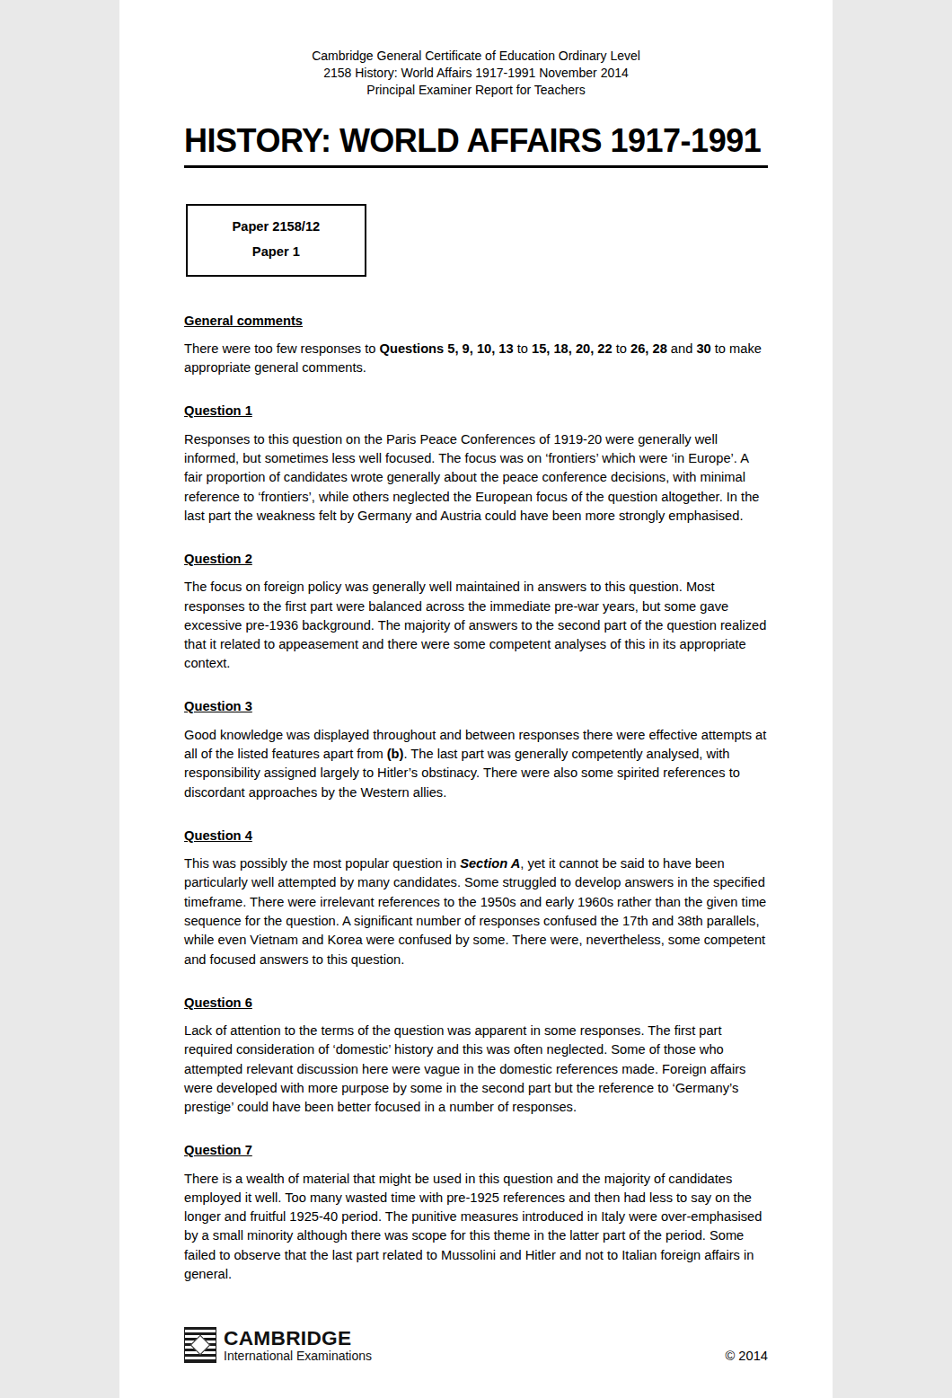Cambridge General Certificate of Education Ordinary Level
2158 History: World Affairs 1917-1991 November 2014
Principal Examiner Report for Teachers
HISTORY: WORLD AFFAIRS 1917-1991
Paper 2158/12
Paper 1
General comments
There were too few responses to Questions 5, 9, 10, 13 to 15, 18, 20, 22 to 26, 28 and 30 to make appropriate general comments.
Question 1
Responses to this question on the Paris Peace Conferences of 1919-20 were generally well informed, but sometimes less well focused. The focus was on ‘frontiers’ which were ‘in Europe’. A fair proportion of candidates wrote generally about the peace conference decisions, with minimal reference to ‘frontiers’, while others neglected the European focus of the question altogether. In the last part the weakness felt by Germany and Austria could have been more strongly emphasised.
Question 2
The focus on foreign policy was generally well maintained in answers to this question. Most responses to the first part were balanced across the immediate pre-war years, but some gave excessive pre-1936 background. The majority of answers to the second part of the question realized that it related to appeasement and there were some competent analyses of this in its appropriate context.
Question 3
Good knowledge was displayed throughout and between responses there were effective attempts at all of the listed features apart from (b). The last part was generally competently analysed, with responsibility assigned largely to Hitler’s obstinacy. There were also some spirited references to discordant approaches by the Western allies.
Question 4
This was possibly the most popular question in Section A, yet it cannot be said to have been particularly well attempted by many candidates. Some struggled to develop answers in the specified timeframe. There were irrelevant references to the 1950s and early 1960s rather than the given time sequence for the question. A significant number of responses confused the 17th and 38th parallels, while even Vietnam and Korea were confused by some. There were, nevertheless, some competent and focused answers to this question.
Question 6
Lack of attention to the terms of the question was apparent in some responses. The first part required consideration of ‘domestic’ history and this was often neglected. Some of those who attempted relevant discussion here were vague in the domestic references made. Foreign affairs were developed with more purpose by some in the second part but the reference to ‘Germany’s prestige’ could have been better focused in a number of responses.
Question 7
There is a wealth of material that might be used in this question and the majority of candidates employed it well. Too many wasted time with pre-1925 references and then had less to say on the longer and fruitful 1925-40 period. The punitive measures introduced in Italy were over-emphasised by a small minority although there was scope for this theme in the latter part of the period. Some failed to observe that the last part related to Mussolini and Hitler and not to Italian foreign affairs in general.
CAMBRIDGE
International Examinations
© 2014